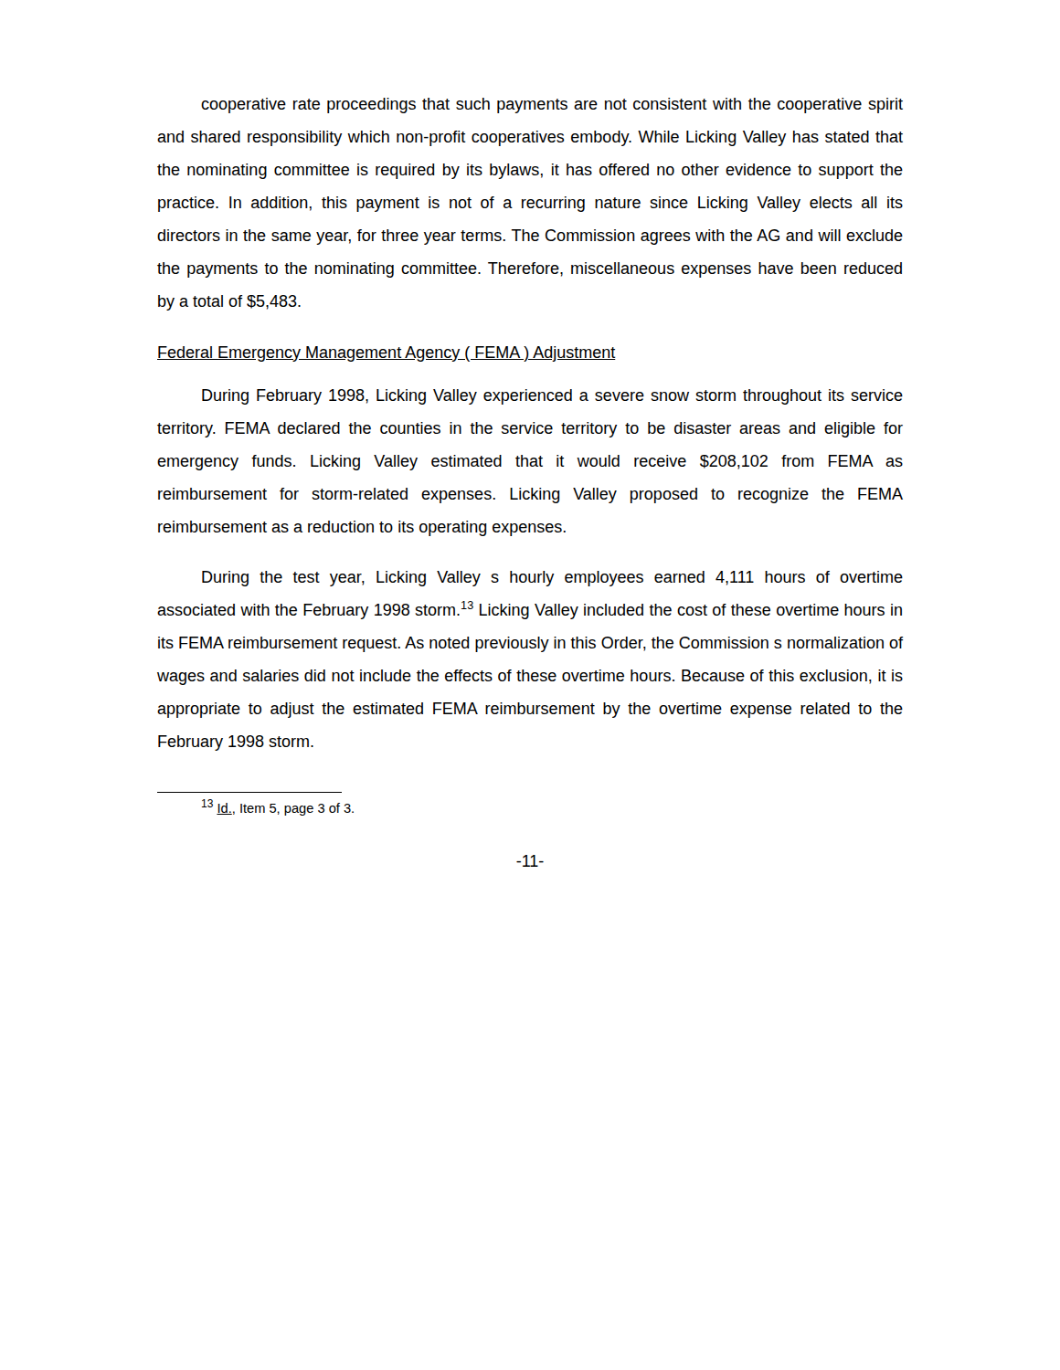cooperative rate proceedings that such payments are not consistent with the cooperative spirit and shared responsibility which non-profit cooperatives embody. While Licking Valley has stated that the nominating committee is required by its bylaws, it has offered no other evidence to support the practice. In addition, this payment is not of a recurring nature since Licking Valley elects all its directors in the same year, for three year terms. The Commission agrees with the AG and will exclude the payments to the nominating committee. Therefore, miscellaneous expenses have been reduced by a total of $5,483.
Federal Emergency Management Agency ( FEMA ) Adjustment
During February 1998, Licking Valley experienced a severe snow storm throughout its service territory. FEMA declared the counties in the service territory to be disaster areas and eligible for emergency funds. Licking Valley estimated that it would receive $208,102 from FEMA as reimbursement for storm-related expenses. Licking Valley proposed to recognize the FEMA reimbursement as a reduction to its operating expenses.
During the test year, Licking Valley s hourly employees earned 4,111 hours of overtime associated with the February 1998 storm.13 Licking Valley included the cost of these overtime hours in its FEMA reimbursement request. As noted previously in this Order, the Commission s normalization of wages and salaries did not include the effects of these overtime hours. Because of this exclusion, it is appropriate to adjust the estimated FEMA reimbursement by the overtime expense related to the February 1998 storm.
13 Id., Item 5, page 3 of 3.
-11-